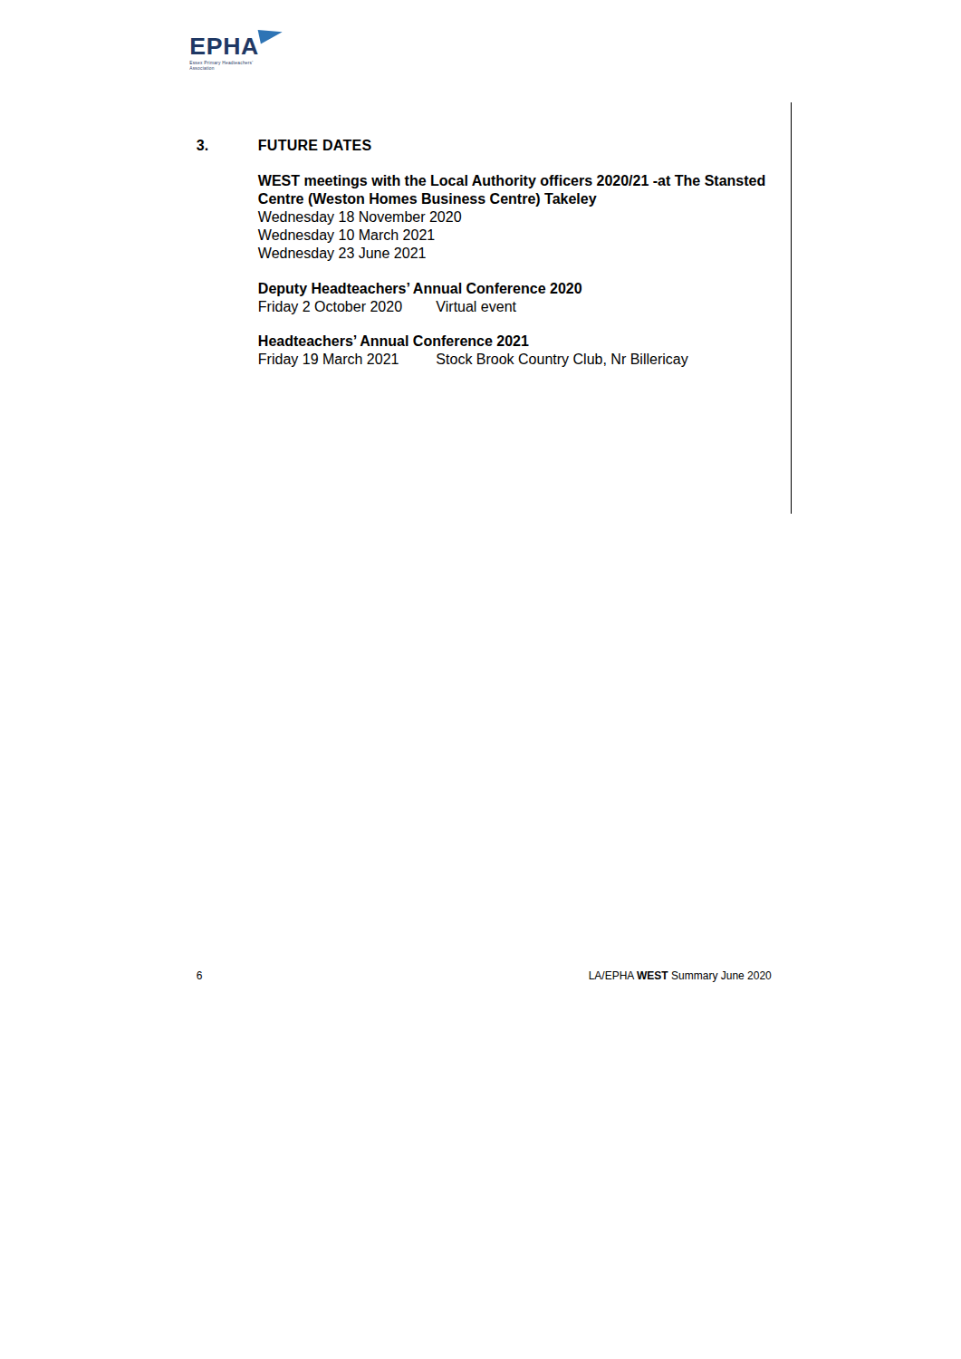EPHA
Essex Primary Headteachers'
Association
3.
FUTURE DATES
WEST meetings with the Local Authority officers 2020/21 -at The Stansted Centre (Weston Homes Business Centre) Takeley
Wednesday 18 November 2020
Wednesday 10 March 2021
Wednesday 23 June 2021
Deputy Headteachers’ Annual Conference 2020
Friday 2 October 2020
Virtual event
Headteachers’ Annual Conference 2021
Friday 19 March 2021
Stock Brook Country Club, Nr Billericay
6
LA/EPHA WEST Summary June 2020